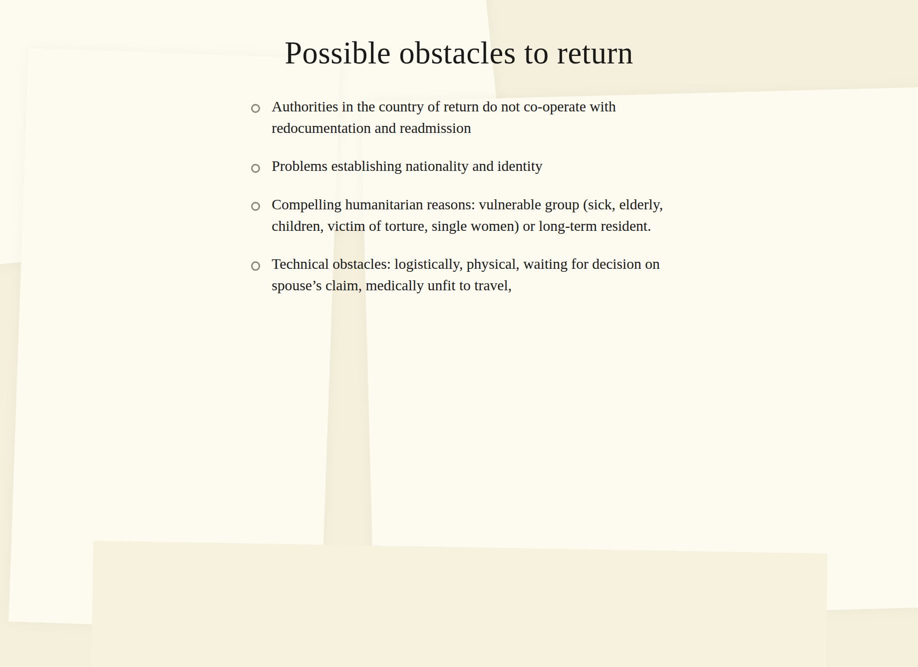Possible obstacles to return
Authorities in the country of return do not co-operate with redocumentation and readmission
Problems establishing nationality and identity
Compelling humanitarian reasons: vulnerable group (sick, elderly, children, victim of torture, single women) or long-term resident.
Technical obstacles: logistically, physical, waiting for decision on spouse’s claim, medically unfit to travel,